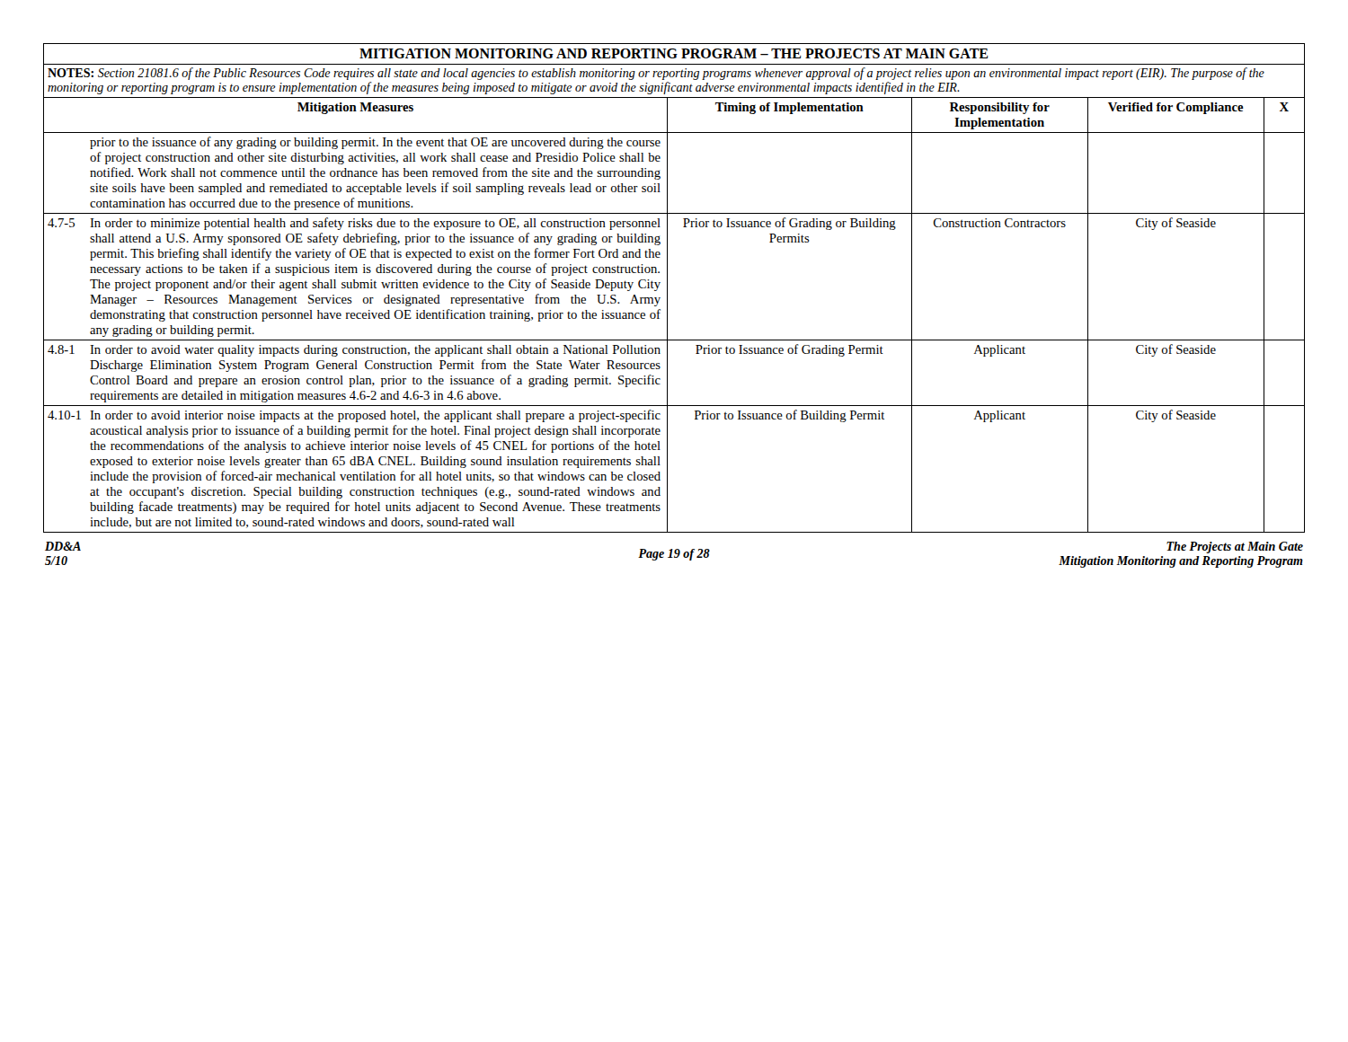| MITIGATION MONITORING AND REPORTING PROGRAM – THE PROJECTS AT MAIN GATE |
| NOTES: Section 21081.6 of the Public Resources Code requires all state and local agencies to establish monitoring or reporting programs whenever approval of a project relies upon an environmental impact report (EIR). The purpose of the monitoring or reporting program is to ensure implementation of the measures being imposed to mitigate or avoid the significant adverse environmental impacts identified in the EIR. |
| Mitigation Measures | Timing of Implementation | Responsibility for Implementation | Verified for Compliance | X |
| prior to the issuance of any grading or building permit. In the event that OE are uncovered during the course of project construction and other site disturbing activities, all work shall cease and Presidio Police shall be notified. Work shall not commence until the ordnance has been removed from the site and the surrounding site soils have been sampled and remediated to acceptable levels if soil sampling reveals lead or other soil contamination has occurred due to the presence of munitions. | | | | |
| 4.7-5 In order to minimize potential health and safety risks due to the exposure to OE, all construction personnel shall attend a U.S. Army sponsored OE safety debriefing, prior to the issuance of any grading or building permit. This briefing shall identify the variety of OE that is expected to exist on the former Fort Ord and the necessary actions to be taken if a suspicious item is discovered during the course of project construction. The project proponent and/or their agent shall submit written evidence to the City of Seaside Deputy City Manager – Resources Management Services or designated representative from the U.S. Army demonstrating that construction personnel have received OE identification training, prior to the issuance of any grading or building permit. | Prior to Issuance of Grading or Building Permits | Construction Contractors | City of Seaside | |
| 4.8-1 In order to avoid water quality impacts during construction, the applicant shall obtain a National Pollution Discharge Elimination System Program General Construction Permit from the State Water Resources Control Board and prepare an erosion control plan, prior to the issuance of a grading permit. Specific requirements are detailed in mitigation measures 4.6-2 and 4.6-3 in 4.6 above. | Prior to Issuance of Grading Permit | Applicant | City of Seaside | |
| 4.10-1 In order to avoid interior noise impacts at the proposed hotel, the applicant shall prepare a project-specific acoustical analysis prior to issuance of a building permit for the hotel. Final project design shall incorporate the recommendations of the analysis to achieve interior noise levels of 45 CNEL for portions of the hotel exposed to exterior noise levels greater than 65 dBA CNEL. Building sound insulation requirements shall include the provision of forced-air mechanical ventilation for all hotel units, so that windows can be closed at the occupant's discretion. Special building construction techniques (e.g., sound-rated windows and building facade treatments) may be required for hotel units adjacent to Second Avenue. These treatments include, but are not limited to, sound-rated windows and doors, sound-rated wall | Prior to Issuance of Building Permit | Applicant | City of Seaside | |
| DD&A 5/10 | Page 19 of 28 | The Projects at Main Gate Mitigation Monitoring and Reporting Program |